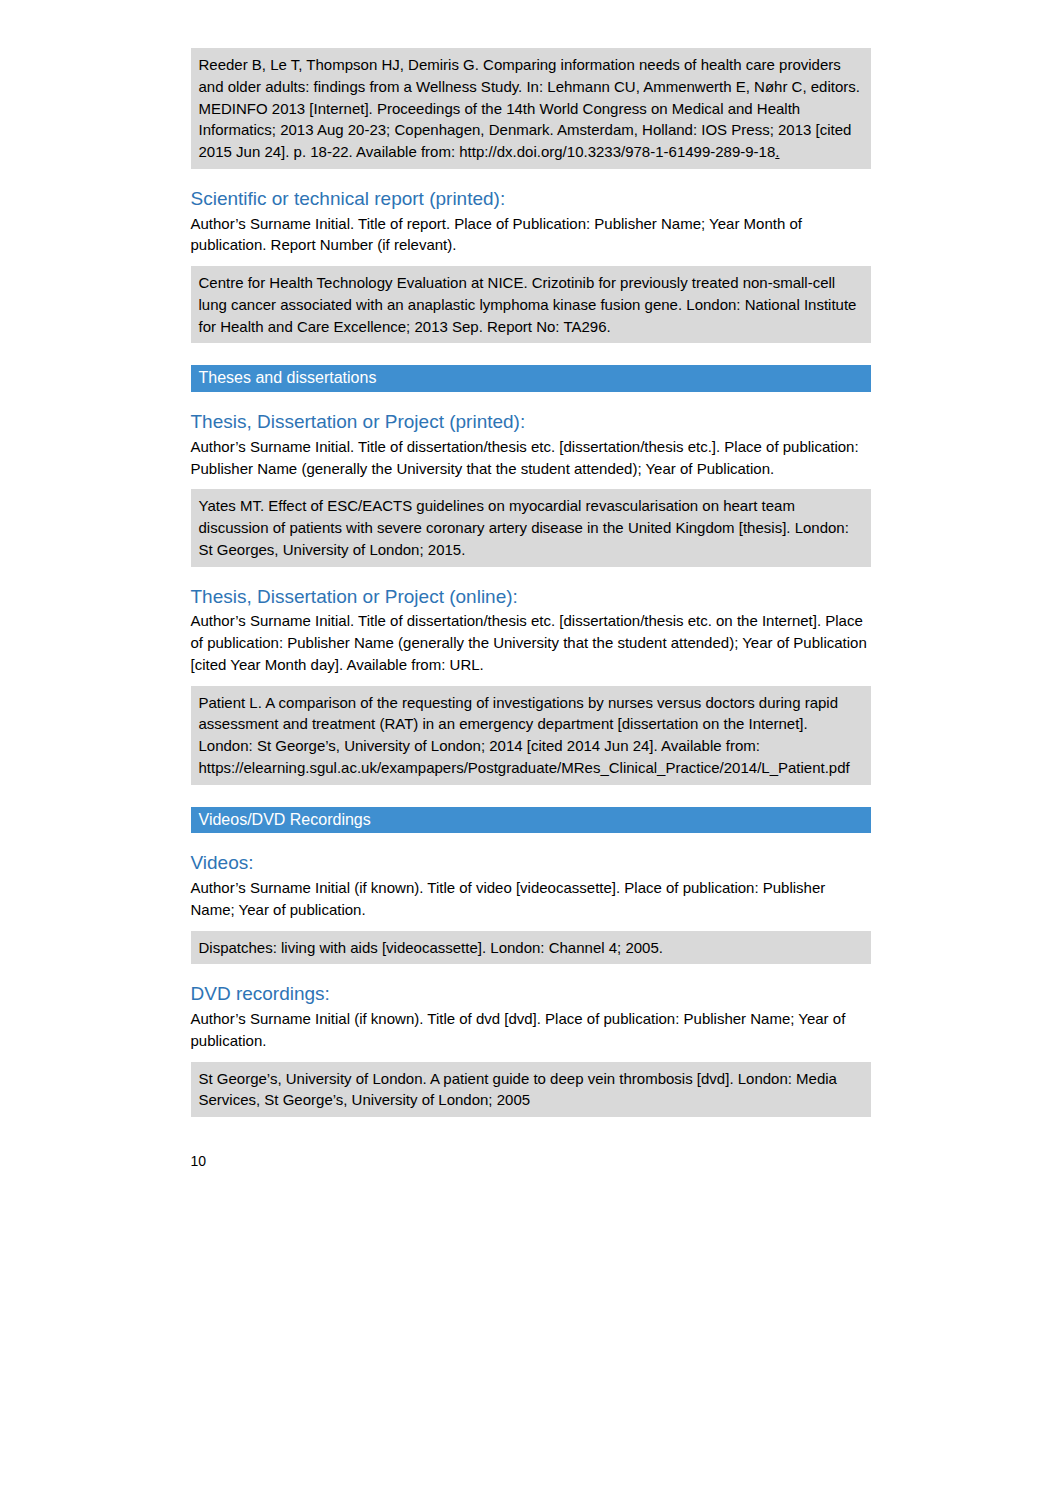Reeder B, Le T, Thompson HJ, Demiris G. Comparing information needs of health care providers and older adults: findings from a Wellness Study. In: Lehmann CU, Ammenwerth E, Nøhr C, editors. MEDINFO 2013 [Internet]. Proceedings of the 14th World Congress on Medical and Health Informatics; 2013 Aug 20-23; Copenhagen, Denmark. Amsterdam, Holland: IOS Press; 2013 [cited 2015 Jun 24]. p. 18-22. Available from: http://dx.doi.org/10.3233/978-1-61499-289-9-18.
Scientific or technical report (printed):
Author’s Surname Initial. Title of report. Place of Publication: Publisher Name; Year Month of publication. Report Number (if relevant).
Centre for Health Technology Evaluation at NICE. Crizotinib for previously treated non-small-cell lung cancer associated with an anaplastic lymphoma kinase fusion gene. London: National Institute for Health and Care Excellence; 2013 Sep. Report No: TA296.
Theses and dissertations
Thesis, Dissertation or Project (printed):
Author’s Surname Initial. Title of dissertation/thesis etc. [dissertation/thesis etc.]. Place of publication: Publisher Name (generally the University that the student attended); Year of Publication.
Yates MT. Effect of ESC/EACTS guidelines on myocardial revascularisation on heart team discussion of patients with severe coronary artery disease in the United Kingdom [thesis]. London: St Georges, University of London; 2015.
Thesis, Dissertation or Project (online):
Author’s Surname Initial. Title of dissertation/thesis etc. [dissertation/thesis etc. on the Internet]. Place of publication: Publisher Name (generally the University that the student attended); Year of Publication [cited Year Month day]. Available from: URL.
Patient L. A comparison of the requesting of investigations by nurses versus doctors during rapid assessment and treatment (RAT) in an emergency department [dissertation on the Internet]. London: St George’s, University of London; 2014 [cited 2014 Jun 24]. Available from: https://elearning.sgul.ac.uk/exampapers/Postgraduate/MRes_Clinical_Practice/2014/L_Patient.pdf
Videos/DVD Recordings
Videos:
Author’s Surname Initial (if known). Title of video [videocassette]. Place of publication: Publisher Name; Year of publication.
Dispatches: living with aids [videocassette]. London: Channel 4; 2005.
DVD recordings:
Author’s Surname Initial (if known). Title of dvd [dvd]. Place of publication: Publisher Name; Year of publication.
St George’s, University of London. A patient guide to deep vein thrombosis [dvd]. London: Media Services, St George’s, University of London; 2005
10